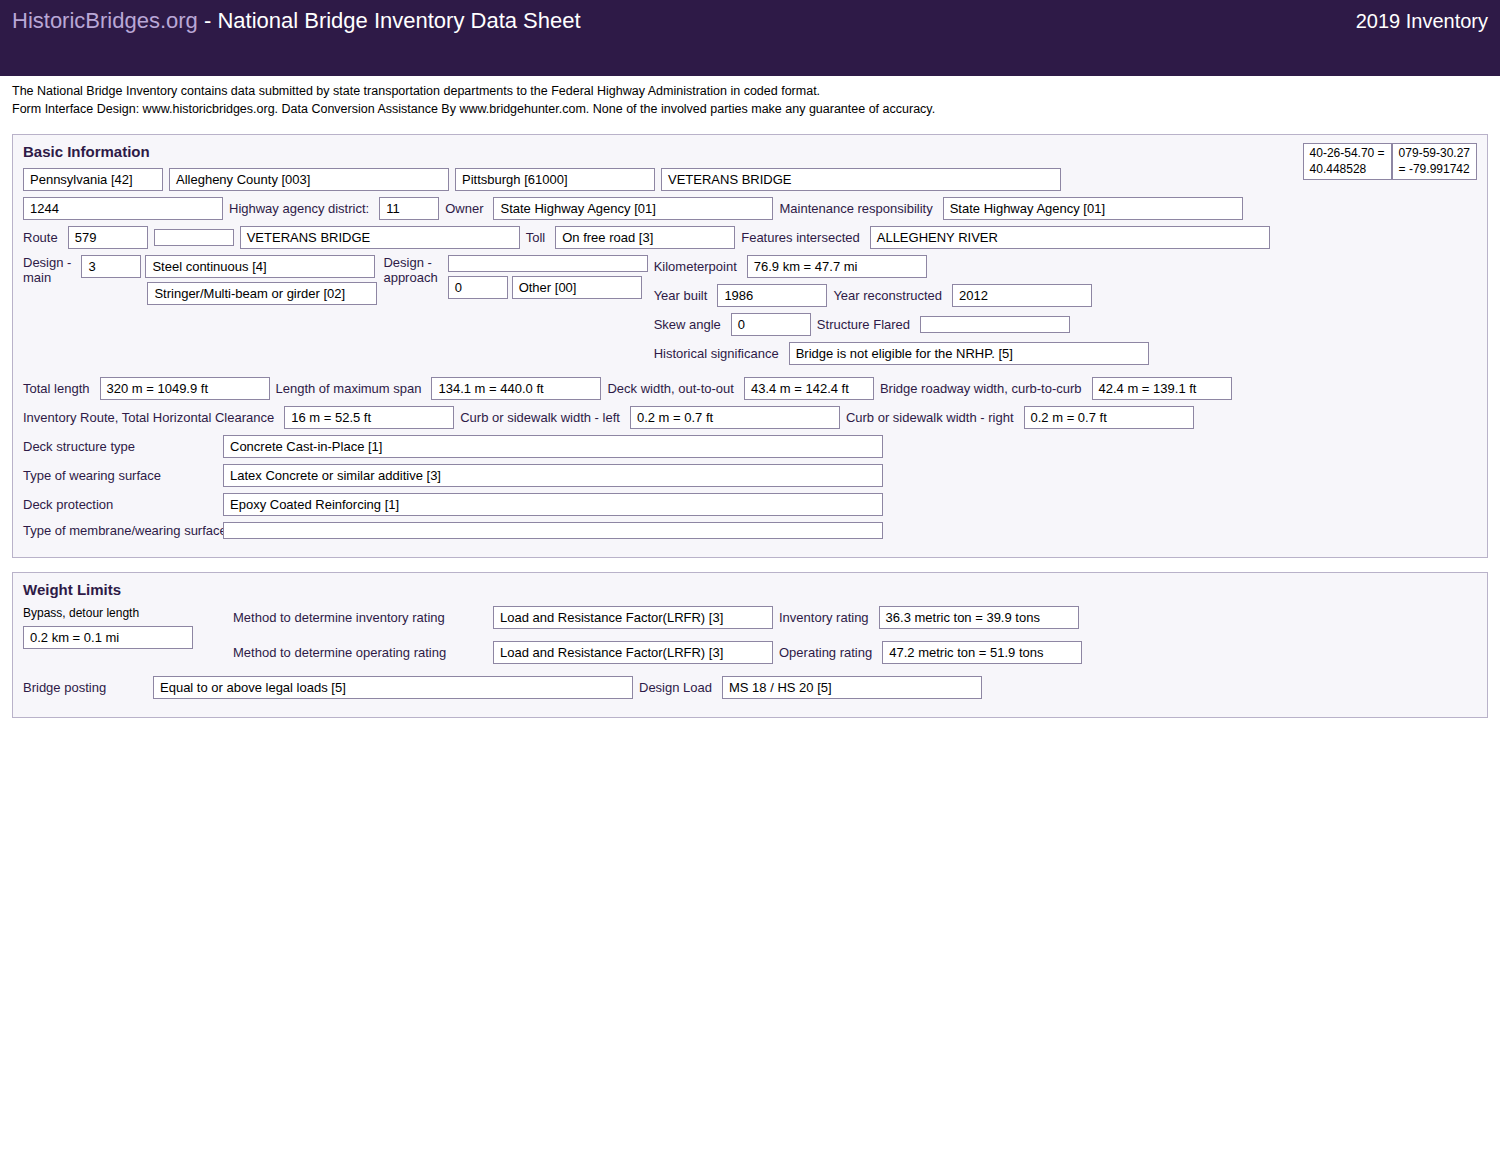2019 Inventory
HistoricBridges.org - National Bridge Inventory Data Sheet
The National Bridge Inventory contains data submitted by state transportation departments to the Federal Highway Administration in coded format.
Form Interface Design: www.historicbridges.org. Data Conversion Assistance By www.bridgehunter.com. None of the involved parties make any guarantee of accuracy.
Basic Information
40-26-54.70 =
40.448528
079-59-30.27
= -79.991742
Pennsylvania [42] Allegheny County [003] Pittsburgh [61000] VETERANS BRIDGE
1244 Highway agency district: 11 Owner State Highway Agency [01] Maintenance responsibility State Highway Agency [01]
Route 579 VETERANS BRIDGE Toll On free road [3] Features intersected ALLEGHENY RIVER
Design -
main
3 Steel continuous [4]
Stringer/Multi-beam or girder [02]
Design -
approach
0 Other [00]
Kilometerpoint 76.9 km = 47.7 mi
Year built 1986 Year reconstructed 2012
Skew angle 0 Structure Flared
Historical significance Bridge is not eligible for the NRHP. [5]
Total length 320 m = 1049.9 ft Length of maximum span 134.1 m = 440.0 ft Deck width, out-to-out 43.4 m = 142.4 ft Bridge roadway width, curb-to-curb 42.4 m = 139.1 ft
Inventory Route, Total Horizontal Clearance 16 m = 52.5 ft Curb or sidewalk width - left 0.2 m = 0.7 ft Curb or sidewalk width - right 0.2 m = 0.7 ft
Deck structure type Concrete Cast-in-Place [1]
Type of wearing surface Latex Concrete or similar additive [3]
Deck protection Epoxy Coated Reinforcing [1]
Type of membrane/wearing surface
Weight Limits
Bypass, detour length
0.2 km = 0.1 mi
Method to determine inventory rating Load and Resistance Factor(LRFR) [3] Inventory rating 36.3 metric ton = 39.9 tons
Method to determine operating rating Load and Resistance Factor(LRFR) [3] Operating rating 47.2 metric ton = 51.9 tons
Bridge posting Equal to or above legal loads [5] Design Load MS 18 / HS 20 [5]